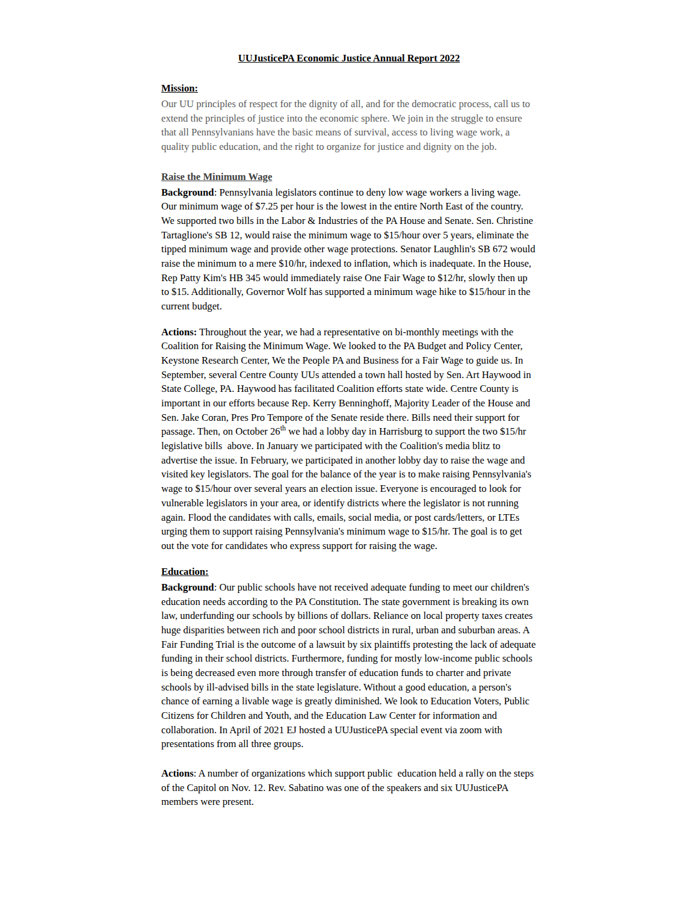UUJusticePA Economic Justice Annual Report 2022
Mission:
Our UU principles of respect for the dignity of all, and for the democratic process, call us to extend the principles of justice into the economic sphere. We join in the struggle to ensure that all Pennsylvanians have the basic means of survival, access to living wage work, a quality public education, and the right to organize for justice and dignity on the job.
Raise the Minimum Wage
Background: Pennsylvania legislators continue to deny low wage workers a living wage. Our minimum wage of $7.25 per hour is the lowest in the entire North East of the country. We supported two bills in the Labor & Industries of the PA House and Senate. Sen. Christine Tartaglione's SB 12, would raise the minimum wage to $15/hour over 5 years, eliminate the tipped minimum wage and provide other wage protections. Senator Laughlin's SB 672 would raise the minimum to a mere $10/hr, indexed to inflation, which is inadequate. In the House, Rep Patty Kim's HB 345 would immediately raise One Fair Wage to $12/hr, slowly then up to $15. Additionally, Governor Wolf has supported a minimum wage hike to $15/hour in the current budget.
Actions: Throughout the year, we had a representative on bi-monthly meetings with the Coalition for Raising the Minimum Wage. We looked to the PA Budget and Policy Center, Keystone Research Center, We the People PA and Business for a Fair Wage to guide us. In September, several Centre County UUs attended a town hall hosted by Sen. Art Haywood in State College, PA. Haywood has facilitated Coalition efforts state wide. Centre County is important in our efforts because Rep. Kerry Benninghoff, Majority Leader of the House and Sen. Jake Coran, Pres Pro Tempore of the Senate reside there. Bills need their support for passage. Then, on October 26th we had a lobby day in Harrisburg to support the two $15/hr legislative bills above. In January we participated with the Coalition's media blitz to advertise the issue. In February, we participated in another lobby day to raise the wage and visited key legislators. The goal for the balance of the year is to make raising Pennsylvania's wage to $15/hour over several years an election issue. Everyone is encouraged to look for vulnerable legislators in your area, or identify districts where the legislator is not running again. Flood the candidates with calls, emails, social media, or post cards/letters, or LTEs urging them to support raising Pennsylvania's minimum wage to $15/hr. The goal is to get out the vote for candidates who express support for raising the wage.
Education:
Background: Our public schools have not received adequate funding to meet our children's education needs according to the PA Constitution. The state government is breaking its own law, underfunding our schools by billions of dollars. Reliance on local property taxes creates huge disparities between rich and poor school districts in rural, urban and suburban areas. A Fair Funding Trial is the outcome of a lawsuit by six plaintiffs protesting the lack of adequate funding in their school districts. Furthermore, funding for mostly low-income public schools is being decreased even more through transfer of education funds to charter and private schools by ill-advised bills in the state legislature. Without a good education, a person's chance of earning a livable wage is greatly diminished. We look to Education Voters, Public Citizens for Children and Youth, and the Education Law Center for information and collaboration. In April of 2021 EJ hosted a UUJusticePA special event via zoom with presentations from all three groups.
Actions: A number of organizations which support public education held a rally on the steps of the Capitol on Nov. 12. Rev. Sabatino was one of the speakers and six UUJusticePA members were present.